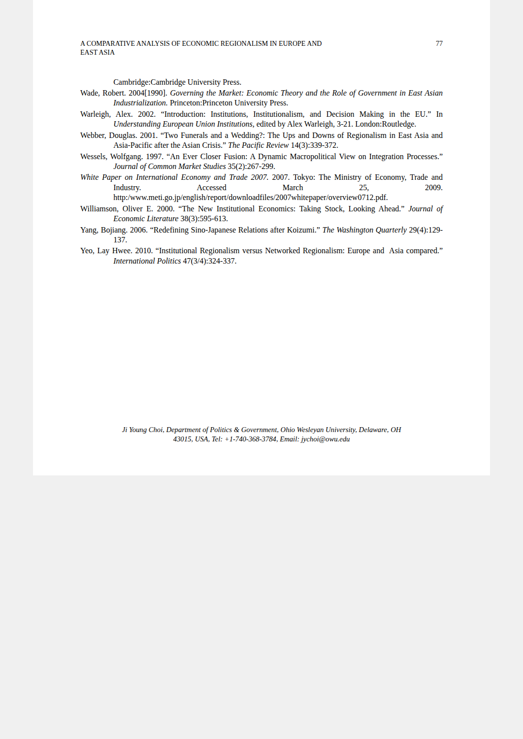A Comparative Analysis of Economic Regionalism in Europe and East Asia
77
Cambridge:Cambridge University Press.
Wade, Robert. 2004[1990]. Governing the Market: Economic Theory and the Role of Government in East Asian Industrialization. Princeton:Princeton University Press.
Warleigh, Alex. 2002. “Introduction: Institutions, Institutionalism, and Decision Making in the EU.” In Understanding European Union Institutions, edited by Alex Warleigh, 3-21. London:Routledge.
Webber, Douglas. 2001. “Two Funerals and a Wedding?: The Ups and Downs of Regionalism in East Asia and Asia-Pacific after the Asian Crisis.” The Pacific Review 14(3):339-372.
Wessels, Wolfgang. 1997. “An Ever Closer Fusion: A Dynamic Macropolitical View on Integration Processes.” Journal of Common Market Studies 35(2):267-299.
White Paper on International Economy and Trade 2007. 2007. Tokyo: The Ministry of Economy, Trade and Industry. Accessed March 25, 2009. http:/www.meti.go.jp/english/report/downloadfiles/2007whitepaper/overview0712.pdf.
Williamson, Oliver E. 2000. “The New Institutional Economics: Taking Stock, Looking Ahead.” Journal of Economic Literature 38(3):595-613.
Yang, Bojiang. 2006. “Redefining Sino-Japanese Relations after Koizumi.” The Washington Quarterly 29(4):129-137.
Yeo, Lay Hwee. 2010. “Institutional Regionalism versus Networked Regionalism: Europe and Asia compared.” International Politics 47(3/4):324-337.
Ji Young Choi, Department of Politics & Government, Ohio Wesleyan University, Delaware, OH 43015, USA, Tel: +1-740-368-3784, Email: jychoi@owu.edu